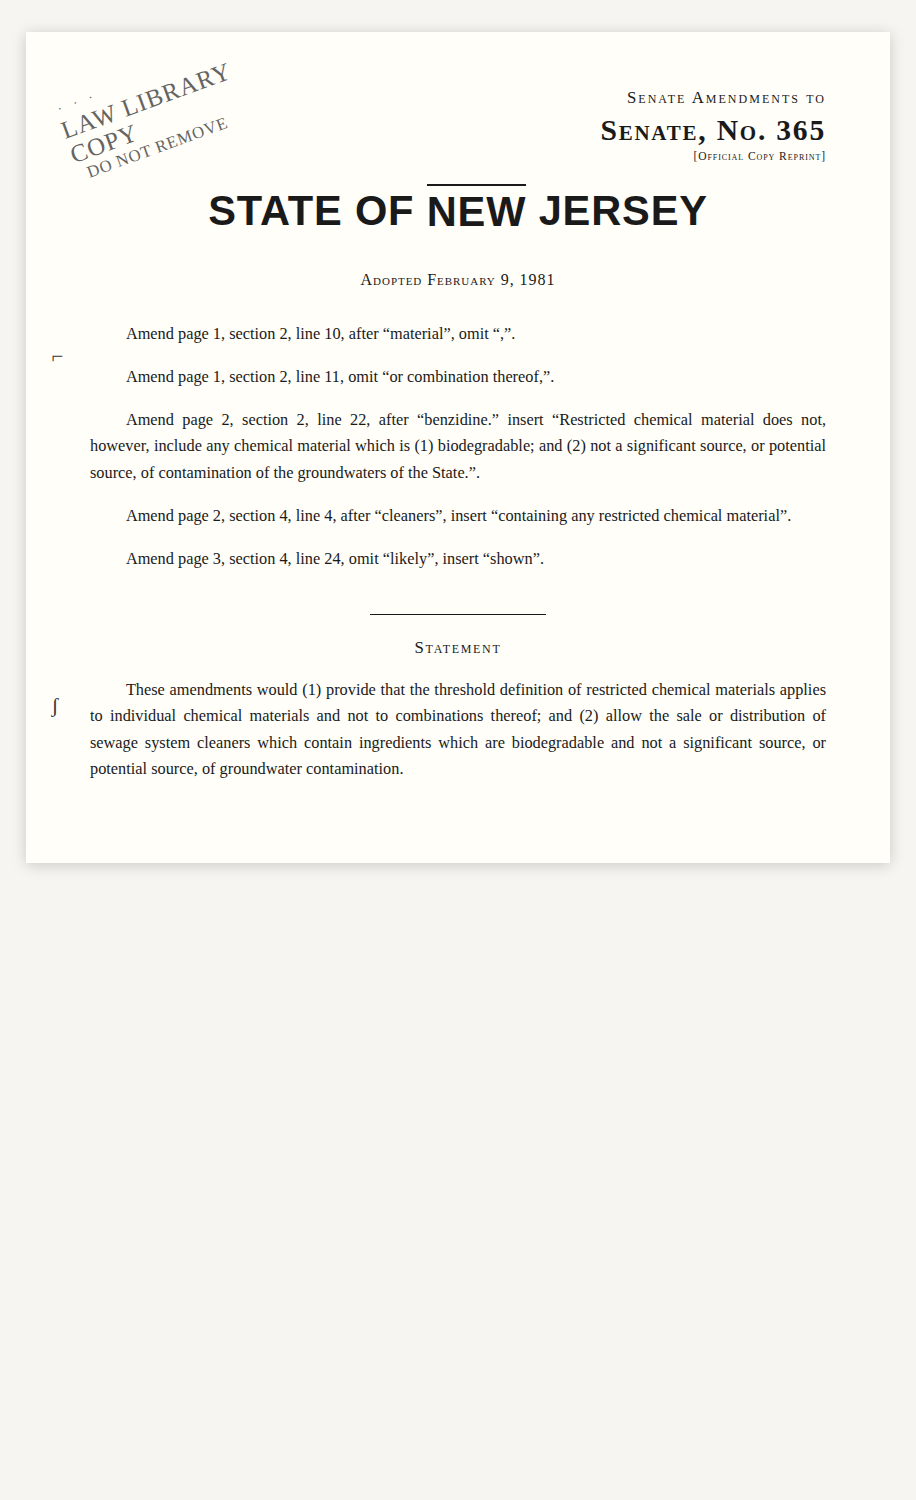· · · LAW LIBRARY COPY DO NOT REMOVE
⌐ ʃ
Senate Amendments to
Senate, No. 365
[Official Copy Reprint]
STATE OF NEW JERSEY
Adopted February 9, 1981
Amend page 1, section 2, line 10, after “material”, omit “,”.
Amend page 1, section 2, line 11, omit “or combination thereof,”.
Amend page 2, section 2, line 22, after “benzidine.” insert “Restricted chemical material does not, however, include any chemical material which is (1) biodegradable; and (2) not a significant source, or potential source, of contamination of the groundwaters of the State.”.
Amend page 2, section 4, line 4, after “cleaners”, insert “containing any restricted chemical material”.
Amend page 3, section 4, line 24, omit “likely”, insert “shown”.
Statement
These amendments would (1) provide that the threshold definition of restricted chemical materials applies to individual chemical materials and not to combinations thereof; and (2) allow the sale or distribution of sewage system cleaners which contain ingredients which are biodegradable and not a significant source, or potential source, of groundwater contamination.